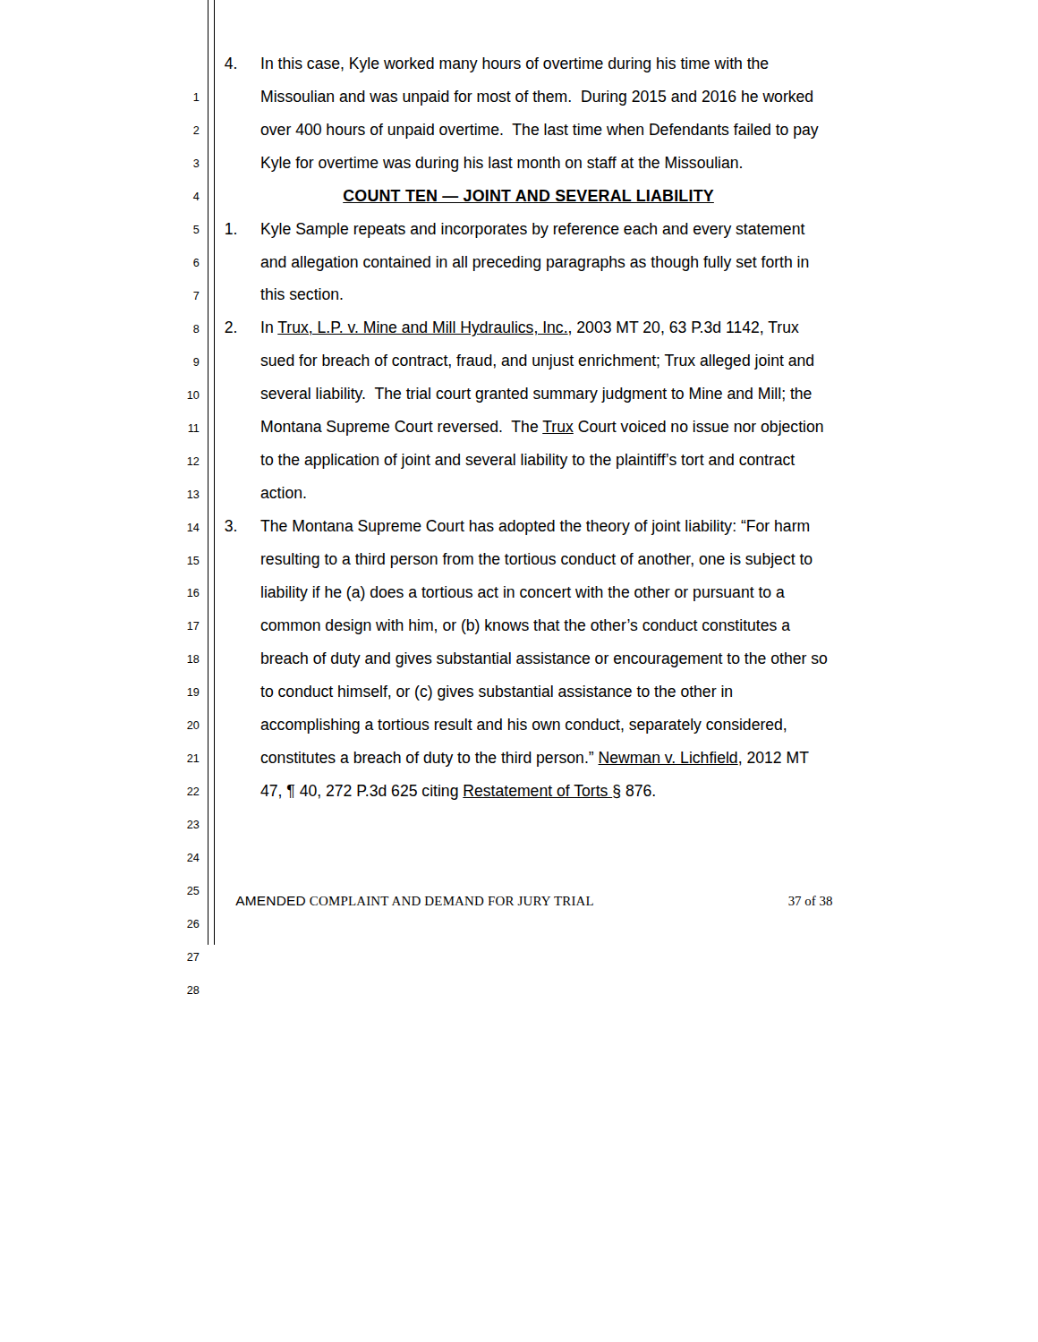1
2
3
4
5
6
7
8
9
10
11
12
13
14
15
16
17
18
19
20
21
22
23
24
25
26
27
28
4. In this case, Kyle worked many hours of overtime during his time with the Missoulian and was unpaid for most of them. During 2015 and 2016 he worked over 400 hours of unpaid overtime. The last time when Defendants failed to pay Kyle for overtime was during his last month on staff at the Missoulian.
COUNT TEN — JOINT AND SEVERAL LIABILITY
1. Kyle Sample repeats and incorporates by reference each and every statement and allegation contained in all preceding paragraphs as though fully set forth in this section.
2. In Trux, L.P. v. Mine and Mill Hydraulics, Inc., 2003 MT 20, 63 P.3d 1142, Trux sued for breach of contract, fraud, and unjust enrichment; Trux alleged joint and several liability. The trial court granted summary judgment to Mine and Mill; the Montana Supreme Court reversed. The Trux Court voiced no issue nor objection to the application of joint and several liability to the plaintiff’s tort and contract action.
3. The Montana Supreme Court has adopted the theory of joint liability: “For harm resulting to a third person from the tortious conduct of another, one is subject to liability if he (a) does a tortious act in concert with the other or pursuant to a common design with him, or (b) knows that the other’s conduct constitutes a breach of duty and gives substantial assistance or encouragement to the other so to conduct himself, or (c) gives substantial assistance to the other in accomplishing a tortious result and his own conduct, separately considered, constitutes a breach of duty to the third person.” Newman v. Lichfield, 2012 MT 47, ¶ 40, 272 P.3d 625 citing Restatement of Torts § 876.
AMENDED COMPLAINT AND DEMAND FOR JURY TRIAL
37 of 38